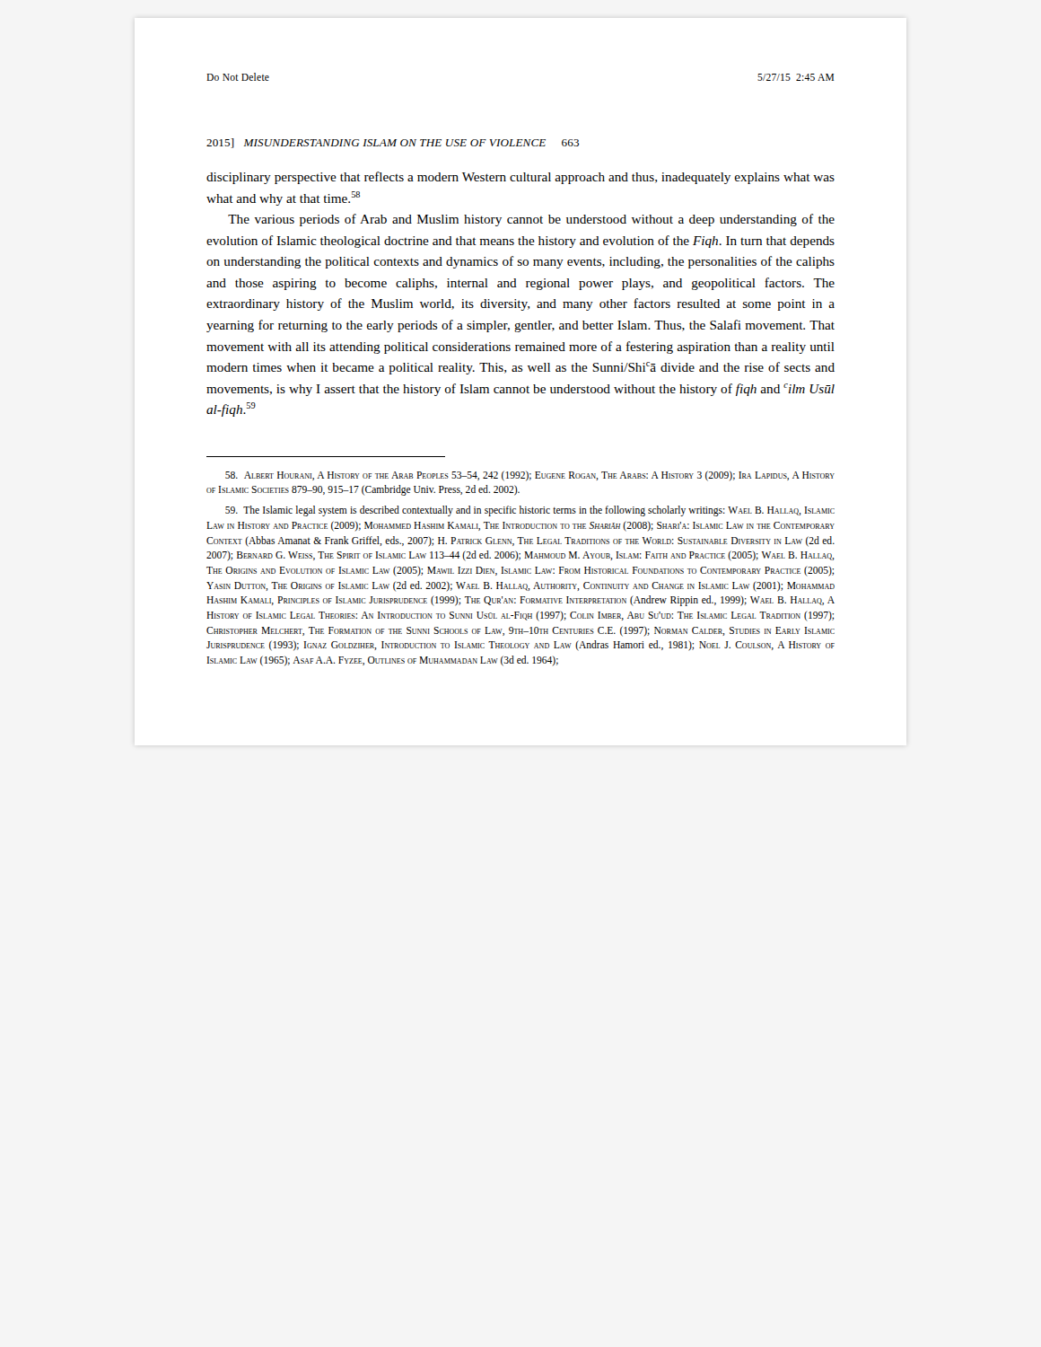Do Not Delete 5/27/15 2:45 AM
2015] MISUNDERSTANDING ISLAM ON THE USE OF VIOLENCE 663
disciplinary perspective that reflects a modern Western cultural approach and thus, inadequately explains what was what and why at that time.58
The various periods of Arab and Muslim history cannot be understood without a deep understanding of the evolution of Islamic theological doctrine and that means the history and evolution of the Fiqh. In turn that depends on understanding the political contexts and dynamics of so many events, including, the personalities of the caliphs and those aspiring to become caliphs, internal and regional power plays, and geopolitical factors. The extraordinary history of the Muslim world, its diversity, and many other factors resulted at some point in a yearning for returning to the early periods of a simpler, gentler, and better Islam. Thus, the Salafi movement. That movement with all its attending political considerations remained more of a festering aspiration than a reality until modern times when it became a political reality. This, as well as the Sunni/Shicā divide and the rise of sects and movements, is why I assert that the history of Islam cannot be understood without the history of fiqh and cilm Usūl al-fiqh.59
58. Albert Hourani, A History of the Arab Peoples 53–54, 242 (1992); Eugene Rogan, The Arabs: A History 3 (2009); Ira Lapidus, A History of Islamic Societies 879–90, 915–17 (Cambridge Univ. Press, 2d ed. 2002).
59. The Islamic legal system is described contextually and in specific historic terms in the following scholarly writings: Wael B. Hallaq, Islamic Law in History and Practice (2009); Mohammed Hashim Kamali, The Introduction to the Shariāh (2008); Shari'a: Islamic Law in the Contemporary Context (Abbas Amanat & Frank Griffel, eds., 2007); H. Patrick Glenn, The Legal Traditions of the World: Sustainable Diversity in Law (2d ed. 2007); Bernard G. Weiss, The Spirit of Islamic Law 113–44 (2d ed. 2006); Mahmoud M. Ayoub, Islam: Faith and Practice (2005); Wael B. Hallaq, The Origins and Evolution of Islamic Law (2005); Mawil Izzi Dien, Islamic Law: From Historical Foundations to Contemporary Practice (2005); Yasin Dutton, The Origins of Islamic Law (2d ed. 2002); Wael B. Hallaq, Authority, Continuity and Change in Islamic Law (2001); Mohammad Hashim Kamali, Principles of Islamic Jurisprudence (1999); The Qur'an: Formative Interpretation (Andrew Rippin ed., 1999); Wael B. Hallaq, A History of Islamic Legal Theories: An Introduction to Sunni Usūl al-Fiqh (1997); Colin Imber, Abu Su'ud: The Islamic Legal Tradition (1997); Christopher Melchert, The Formation of the Sunni Schools of Law, 9th–10th Centuries C.E. (1997); Norman Calder, Studies in Early Islamic Jurisprudence (1993); Ignaz Goldziher, Introduction to Islamic Theology and Law (Andras Hamori ed., 1981); Noel J. Coulson, A History of Islamic Law (1965); Asaf A.A. Fyzee, Outlines of Muhammadan Law (3d ed. 1964);